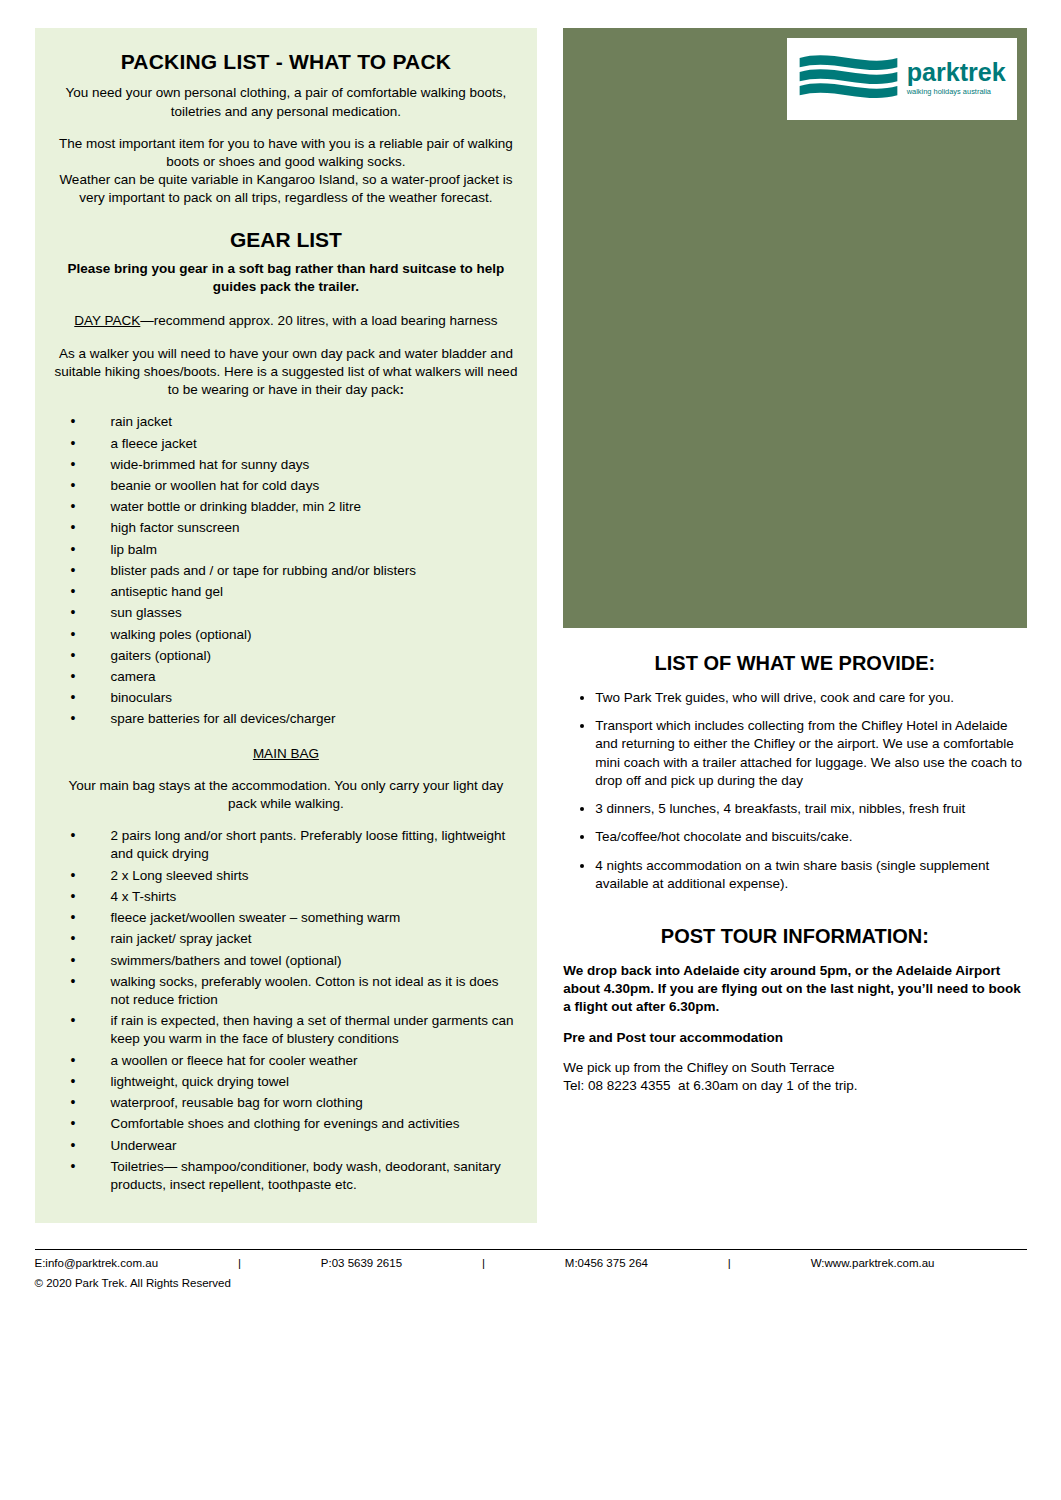PACKING LIST - WHAT TO PACK
You need your own personal clothing, a pair of comfortable walking boots, toiletries and any personal medication.
The most important item for you to have with you is a reliable pair of walking boots or shoes and good walking socks.
Weather can be quite variable in Kangaroo Island, so a water-proof jacket is very important to pack on all trips, regardless of the weather forecast.
GEAR LIST
Please bring you gear in a soft bag rather than hard suitcase to help guides pack the trailer.
DAY PACK—recommend approx. 20 litres, with a load bearing harness
As a walker you will need to have your own day pack and water bladder and suitable hiking shoes/boots. Here is a suggested list of what walkers will need to be wearing or have in their day pack:
rain jacket
a fleece jacket
wide-brimmed hat for sunny days
beanie or woollen hat for cold days
water bottle or drinking bladder, min 2 litre
high factor sunscreen
lip balm
blister pads and / or tape for rubbing and/or blisters
antiseptic hand gel
sun glasses
walking poles (optional)
gaiters (optional)
camera
binoculars
spare batteries for all devices/charger
MAIN BAG
Your main bag stays at the accommodation. You only carry your light day pack while walking.
2 pairs long and/or short pants. Preferably loose fitting, lightweight and quick drying
2 x Long sleeved shirts
4 x T-shirts
fleece jacket/woollen sweater – something warm
rain jacket/ spray jacket
swimmers/bathers and towel (optional)
walking socks, preferably woolen. Cotton is not ideal as it is does not reduce friction
if rain is expected, then having a set of thermal under garments can keep you warm in the face of blustery conditions
a woollen or fleece hat for cooler weather
lightweight, quick drying towel
waterproof, reusable bag for worn clothing
Comfortable shoes and clothing for evenings and activities
Underwear
Toiletries— shampoo/conditioner, body wash, deodorant, sanitary products, insect repellent, toothpaste etc.
LIST OF WHAT WE PROVIDE:
Two Park Trek guides, who will drive, cook and care for you.
Transport which includes collecting from the Chifley Hotel in Adelaide and returning to either the Chifley or the airport. We use a comfortable mini coach with a trailer attached for luggage. We also use the coach to drop off and pick up during the day
3 dinners, 5 lunches, 4 breakfasts, trail mix, nibbles, fresh fruit
Tea/coffee/hot chocolate and biscuits/cake.
4 nights accommodation on a twin share basis (single supplement available at additional expense).
POST TOUR INFORMATION:
We drop back into Adelaide city around 5pm, or the Adelaide Airport about 4.30pm. If you are flying out on the last night, you’ll need to book a flight out after 6.30pm.
Pre and Post tour accommodation
We pick up from the Chifley on South Terrace
Tel: 08 8223 4355 at 6.30am on day 1 of the trip.
E:info@parktrek.com.au | P:03 5639 2615 | M:0456 375 264 | W:www.parktrek.com.au
© 2020 Park Trek. All Rights Reserved